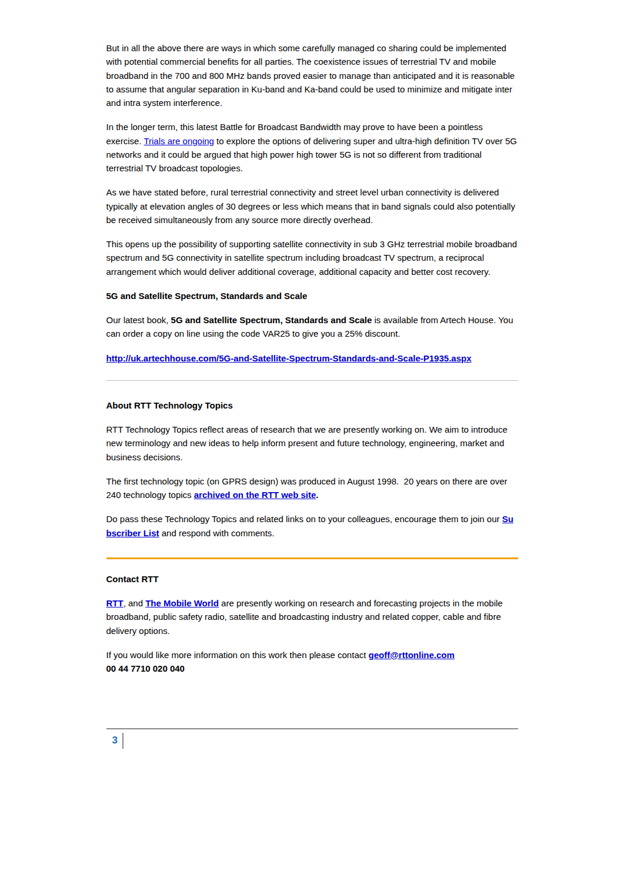But in all the above there are ways in which some carefully managed co sharing could be implemented with potential commercial benefits for all parties. The coexistence issues of terrestrial TV and mobile broadband in the 700 and 800 MHz bands proved easier to manage than anticipated and it is reasonable to assume that angular separation in Ku-band and Ka-band could be used to minimize and mitigate inter and intra system interference.
In the longer term, this latest Battle for Broadcast Bandwidth may prove to have been a pointless exercise. Trials are ongoing to explore the options of delivering super and ultra-high definition TV over 5G networks and it could be argued that high power high tower 5G is not so different from traditional terrestrial TV broadcast topologies.
As we have stated before, rural terrestrial connectivity and street level urban connectivity is delivered typically at elevation angles of 30 degrees or less which means that in band signals could also potentially be received simultaneously from any source more directly overhead.
This opens up the possibility of supporting satellite connectivity in sub 3 GHz terrestrial mobile broadband spectrum and 5G connectivity in satellite spectrum including broadcast TV spectrum, a reciprocal arrangement which would deliver additional coverage, additional capacity and better cost recovery.
5G and Satellite Spectrum, Standards and Scale
Our latest book, 5G and Satellite Spectrum, Standards and Scale is available from Artech House. You can order a copy on line using the code VAR25 to give you a 25% discount.
http://uk.artechhouse.com/5G-and-Satellite-Spectrum-Standards-and-Scale-P1935.aspx
About RTT Technology Topics
RTT Technology Topics reflect areas of research that we are presently working on. We aim to introduce new terminology and new ideas to help inform present and future technology, engineering, market and business decisions.
The first technology topic (on GPRS design) was produced in August 1998. 20 years on there are over 240 technology topics archived on the RTT web site.
Do pass these Technology Topics and related links on to your colleagues, encourage them to join our Subscriber List and respond with comments.
Contact RTT
RTT, and The Mobile World are presently working on research and forecasting projects in the mobile broadband, public safety radio, satellite and broadcasting industry and related copper, cable and fibre delivery options.
If you would like more information on this work then please contact geoff@rttonline.com
00 44 7710 020 040
3